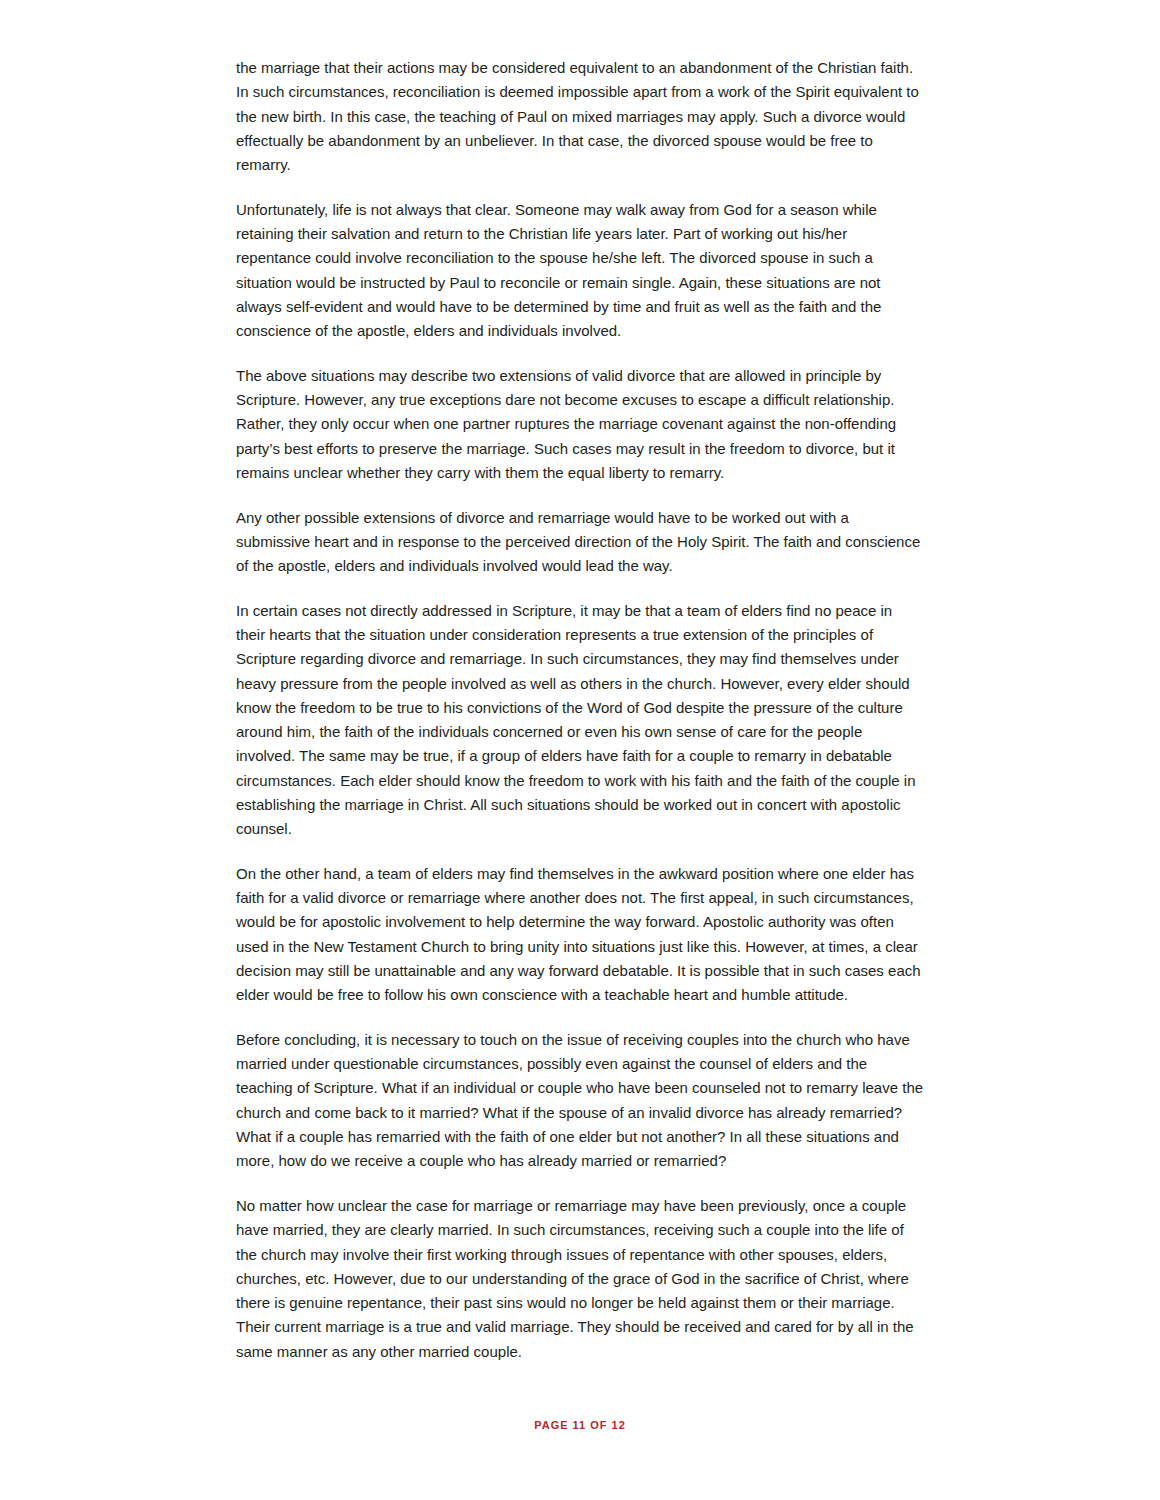the marriage that their actions may be considered equivalent to an abandonment of the Christian faith. In such circumstances, reconciliation is deemed impossible apart from a work of the Spirit equivalent to the new birth. In this case, the teaching of Paul on mixed marriages may apply. Such a divorce would effectually be abandonment by an unbeliever. In that case, the divorced spouse would be free to remarry.
Unfortunately, life is not always that clear. Someone may walk away from God for a season while retaining their salvation and return to the Christian life years later. Part of working out his/her repentance could involve reconciliation to the spouse he/she left. The divorced spouse in such a situation would be instructed by Paul to reconcile or remain single. Again, these situations are not always self-evident and would have to be determined by time and fruit as well as the faith and the conscience of the apostle, elders and individuals involved.
The above situations may describe two extensions of valid divorce that are allowed in principle by Scripture. However, any true exceptions dare not become excuses to escape a difficult relationship. Rather, they only occur when one partner ruptures the marriage covenant against the non-offending party’s best efforts to preserve the marriage. Such cases may result in the freedom to divorce, but it remains unclear whether they carry with them the equal liberty to remarry.
Any other possible extensions of divorce and remarriage would have to be worked out with a submissive heart and in response to the perceived direction of the Holy Spirit. The faith and conscience of the apostle, elders and individuals involved would lead the way.
In certain cases not directly addressed in Scripture, it may be that a team of elders find no peace in their hearts that the situation under consideration represents a true extension of the principles of Scripture regarding divorce and remarriage. In such circumstances, they may find themselves under heavy pressure from the people involved as well as others in the church. However, every elder should know the freedom to be true to his convictions of the Word of God despite the pressure of the culture around him, the faith of the individuals concerned or even his own sense of care for the people involved. The same may be true, if a group of elders have faith for a couple to remarry in debatable circumstances. Each elder should know the freedom to work with his faith and the faith of the couple in establishing the marriage in Christ. All such situations should be worked out in concert with apostolic counsel.
On the other hand, a team of elders may find themselves in the awkward position where one elder has faith for a valid divorce or remarriage where another does not. The first appeal, in such circumstances, would be for apostolic involvement to help determine the way forward. Apostolic authority was often used in the New Testament Church to bring unity into situations just like this. However, at times, a clear decision may still be unattainable and any way forward debatable. It is possible that in such cases each elder would be free to follow his own conscience with a teachable heart and humble attitude.
Before concluding, it is necessary to touch on the issue of receiving couples into the church who have married under questionable circumstances, possibly even against the counsel of elders and the teaching of Scripture. What if an individual or couple who have been counseled not to remarry leave the church and come back to it married? What if the spouse of an invalid divorce has already remarried? What if a couple has remarried with the faith of one elder but not another? In all these situations and more, how do we receive a couple who has already married or remarried?
No matter how unclear the case for marriage or remarriage may have been previously, once a couple have married, they are clearly married. In such circumstances, receiving such a couple into the life of the church may involve their first working through issues of repentance with other spouses, elders, churches, etc. However, due to our understanding of the grace of God in the sacrifice of Christ, where there is genuine repentance, their past sins would no longer be held against them or their marriage. Their current marriage is a true and valid marriage. They should be received and cared for by all in the same manner as any other married couple.
Page 11 of 12